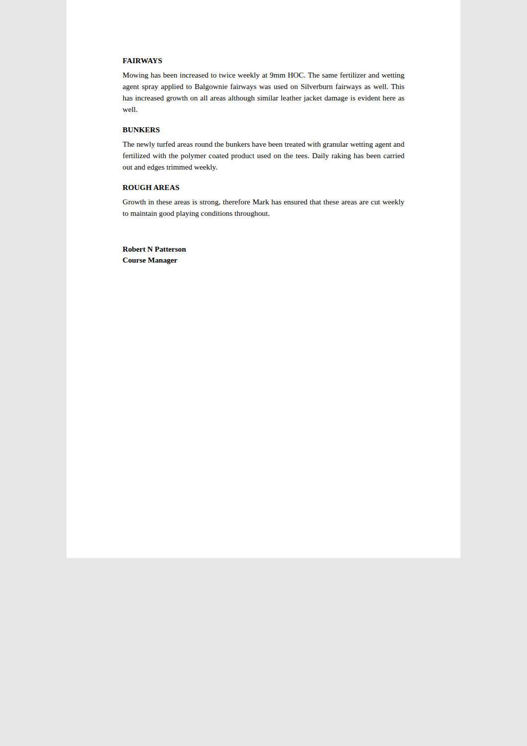FAIRWAYS
Mowing has been increased to twice weekly at 9mm HOC. The same fertilizer and wetting agent spray applied to Balgownie fairways was used on Silverburn fairways as well. This has increased growth on all areas although similar leather jacket damage is evident here as well.
BUNKERS
The newly turfed areas round the bunkers have been treated with granular wetting agent and fertilized with the polymer coated product used on the tees. Daily raking has been carried out and edges trimmed weekly.
ROUGH AREAS
Growth in these areas is strong, therefore Mark has ensured that these areas are cut weekly to maintain good playing conditions throughout.
Robert N Patterson
Course Manager